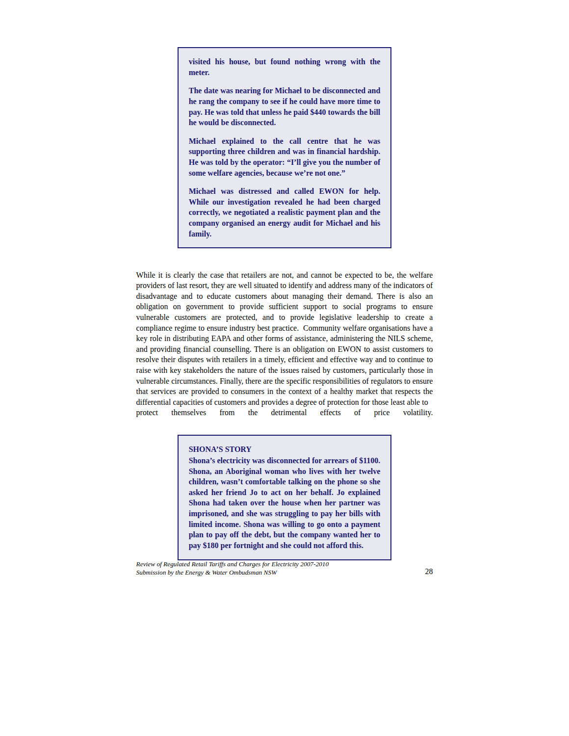visited his house, but found nothing wrong with the meter.
The date was nearing for Michael to be disconnected and he rang the company to see if he could have more time to pay. He was told that unless he paid $440 towards the bill he would be disconnected.
Michael explained to the call centre that he was supporting three children and was in financial hardship. He was told by the operator: “I’ll give you the number of some welfare agencies, because we’re not one.”
Michael was distressed and called EWON for help. While our investigation revealed he had been charged correctly, we negotiated a realistic payment plan and the company organised an energy audit for Michael and his family.
While it is clearly the case that retailers are not, and cannot be expected to be, the welfare providers of last resort, they are well situated to identify and address many of the indicators of disadvantage and to educate customers about managing their demand. There is also an obligation on government to provide sufficient support to social programs to ensure vulnerable customers are protected, and to provide legislative leadership to create a compliance regime to ensure industry best practice. Community welfare organisations have a key role in distributing EAPA and other forms of assistance, administering the NILS scheme, and providing financial counselling. There is an obligation on EWON to assist customers to resolve their disputes with retailers in a timely, efficient and effective way and to continue to raise with key stakeholders the nature of the issues raised by customers, particularly those in vulnerable circumstances. Finally, there are the specific responsibilities of regulators to ensure that services are provided to consumers in the context of a healthy market that respects the differential capacities of customers and provides a degree of protection for those least able to protect themselves from the detrimental effects of price volatility.
SHONA’S STORY
Shona’s electricity was disconnected for arrears of $1100. Shona, an Aboriginal woman who lives with her twelve children, wasn’t comfortable talking on the phone so she asked her friend Jo to act on her behalf. Jo explained Shona had taken over the house when her partner was imprisoned, and she was struggling to pay her bills with limited income. Shona was willing to go onto a payment plan to pay off the debt, but the company wanted her to pay $180 per fortnight and she could not afford this.
Review of Regulated Retail Tariffs and Charges for Electricity 2007-2010
Submission by the Energy & Water Ombudsman NSW
28